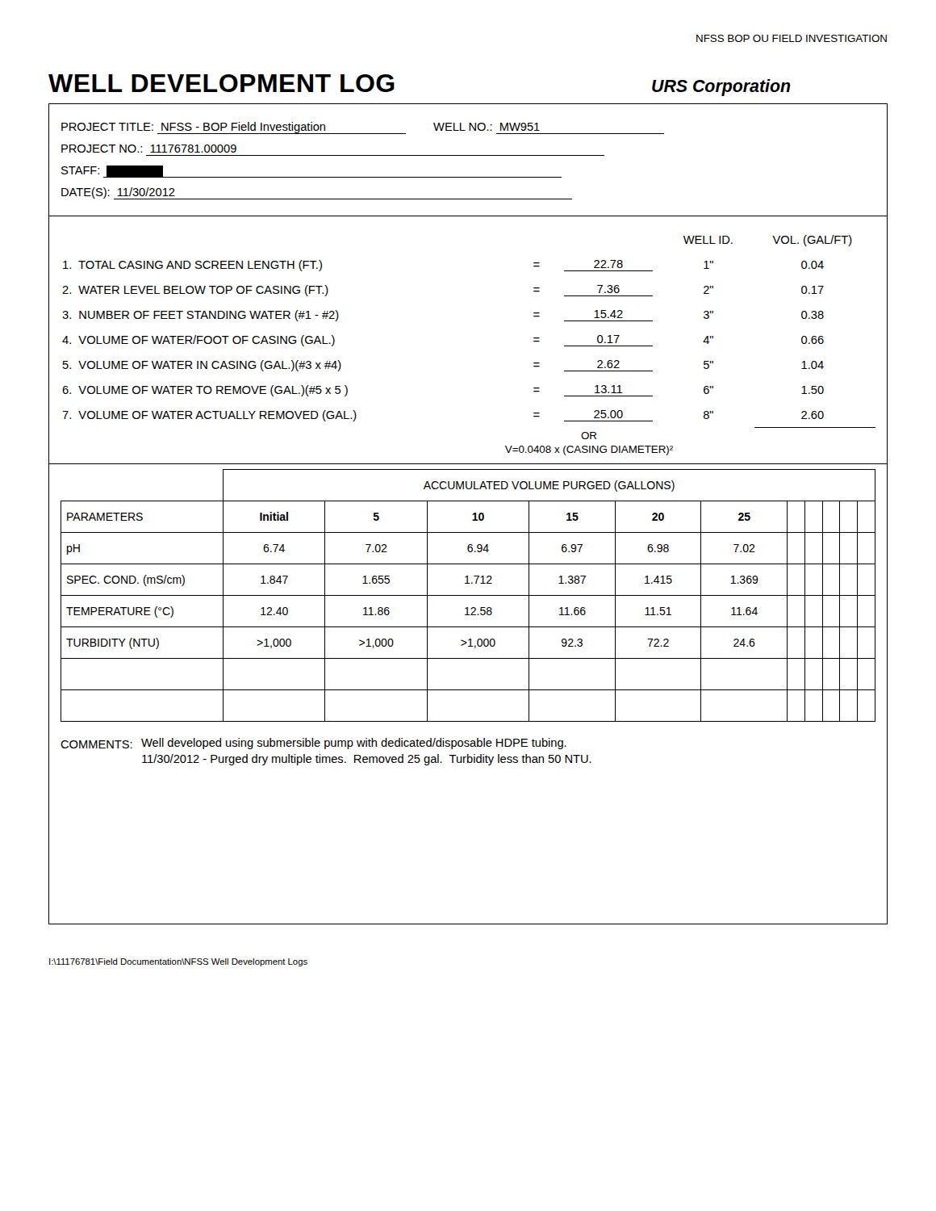NFSS BOP OU FIELD INVESTIGATION
WELL DEVELOPMENT LOG
URS Corporation
PROJECT TITLE: NFSS - BOP Field Investigation WELL NO.: MW951
PROJECT NO.: 11176781.00009
STAFF:
DATE(S): 11/30/2012
| | | | WELL ID. | VOL. (GAL/FT) | |
| 1. TOTAL CASING AND SCREEN LENGTH (FT.) | = | 22.78 | 1" | 0.04 | |
| 2. WATER LEVEL BELOW TOP OF CASING (FT.) | = | 7.36 | 2" | 0.17 | |
| 3. NUMBER OF FEET STANDING WATER (#1 - #2) | = | 15.42 | 3" | 0.38 | |
| 4. VOLUME OF WATER/FOOT OF CASING (GAL.) | = | 0.17 | 4" | 0.66 | |
| 5. VOLUME OF WATER IN CASING (GAL.)(#3 x #4) | = | 2.62 | 5" | 1.04 | |
| 6. VOLUME OF WATER TO REMOVE (GAL.)(#5 x 5 ) | = | 13.11 | 6" | 1.50 | |
| 7. VOLUME OF WATER ACTUALLY REMOVED (GAL.) | = | 25.00 | 8" | 2.60 | |
OR
V=0.0408 x (CASING DIAMETER)²
| | ACCUMULATED VOLUME PURGED (GALLONS) |
| --- | --- |
| PARAMETERS | Initial | 5 | 10 | 15 | 20 | 25 | | | | | |
| pH | 6.74 | 7.02 | 6.94 | 6.97 | 6.98 | 7.02 | | | | | |
| SPEC. COND. (mS/cm) | 1.847 | 1.655 | 1.712 | 1.387 | 1.415 | 1.369 | | | | | |
| TEMPERATURE (°C) | 12.40 | 11.86 | 12.58 | 11.66 | 11.51 | 11.64 | | | | | |
| TURBIDITY (NTU) | >1,000 | >1,000 | >1,000 | 92.3 | 72.2 | 24.6 | | | | | |
COMMENTS:
Well developed using submersible pump with dedicated/disposable HDPE tubing.
11/30/2012 - Purged dry multiple times. Removed 25 gal. Turbidity less than 50 NTU.
I:\11176781\Field Documentation\NFSS Well Development Logs